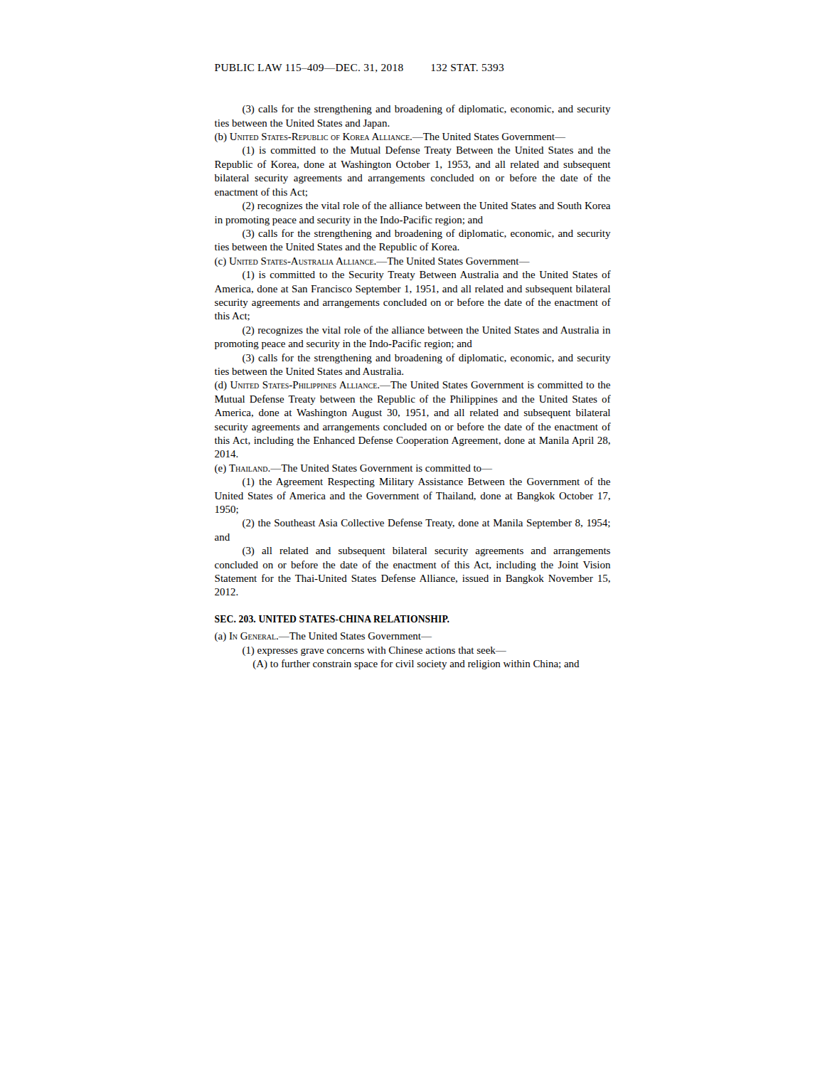PUBLIC LAW 115–409—DEC. 31, 2018 132 STAT. 5393
(3) calls for the strengthening and broadening of diplomatic, economic, and security ties between the United States and Japan.
(b) United States-Republic of Korea Alliance.—The United States Government—
(1) is committed to the Mutual Defense Treaty Between the United States and the Republic of Korea, done at Washington October 1, 1953, and all related and subsequent bilateral security agreements and arrangements concluded on or before the date of the enactment of this Act;
(2) recognizes the vital role of the alliance between the United States and South Korea in promoting peace and security in the Indo-Pacific region; and
(3) calls for the strengthening and broadening of diplomatic, economic, and security ties between the United States and the Republic of Korea.
(c) United States-Australia Alliance.—The United States Government—
(1) is committed to the Security Treaty Between Australia and the United States of America, done at San Francisco September 1, 1951, and all related and subsequent bilateral security agreements and arrangements concluded on or before the date of the enactment of this Act;
(2) recognizes the vital role of the alliance between the United States and Australia in promoting peace and security in the Indo-Pacific region; and
(3) calls for the strengthening and broadening of diplomatic, economic, and security ties between the United States and Australia.
(d) United States-Philippines Alliance.—The United States Government is committed to the Mutual Defense Treaty between the Republic of the Philippines and the United States of America, done at Washington August 30, 1951, and all related and subsequent bilateral security agreements and arrangements concluded on or before the date of the enactment of this Act, including the Enhanced Defense Cooperation Agreement, done at Manila April 28, 2014.
(e) Thailand.—The United States Government is committed to—
(1) the Agreement Respecting Military Assistance Between the Government of the United States of America and the Government of Thailand, done at Bangkok October 17, 1950;
(2) the Southeast Asia Collective Defense Treaty, done at Manila September 8, 1954; and
(3) all related and subsequent bilateral security agreements and arrangements concluded on or before the date of the enactment of this Act, including the Joint Vision Statement for the Thai-United States Defense Alliance, issued in Bangkok November 15, 2012.
SEC. 203. UNITED STATES-CHINA RELATIONSHIP.
(a) In General.—The United States Government—
(1) expresses grave concerns with Chinese actions that seek—
(A) to further constrain space for civil society and religion within China; and